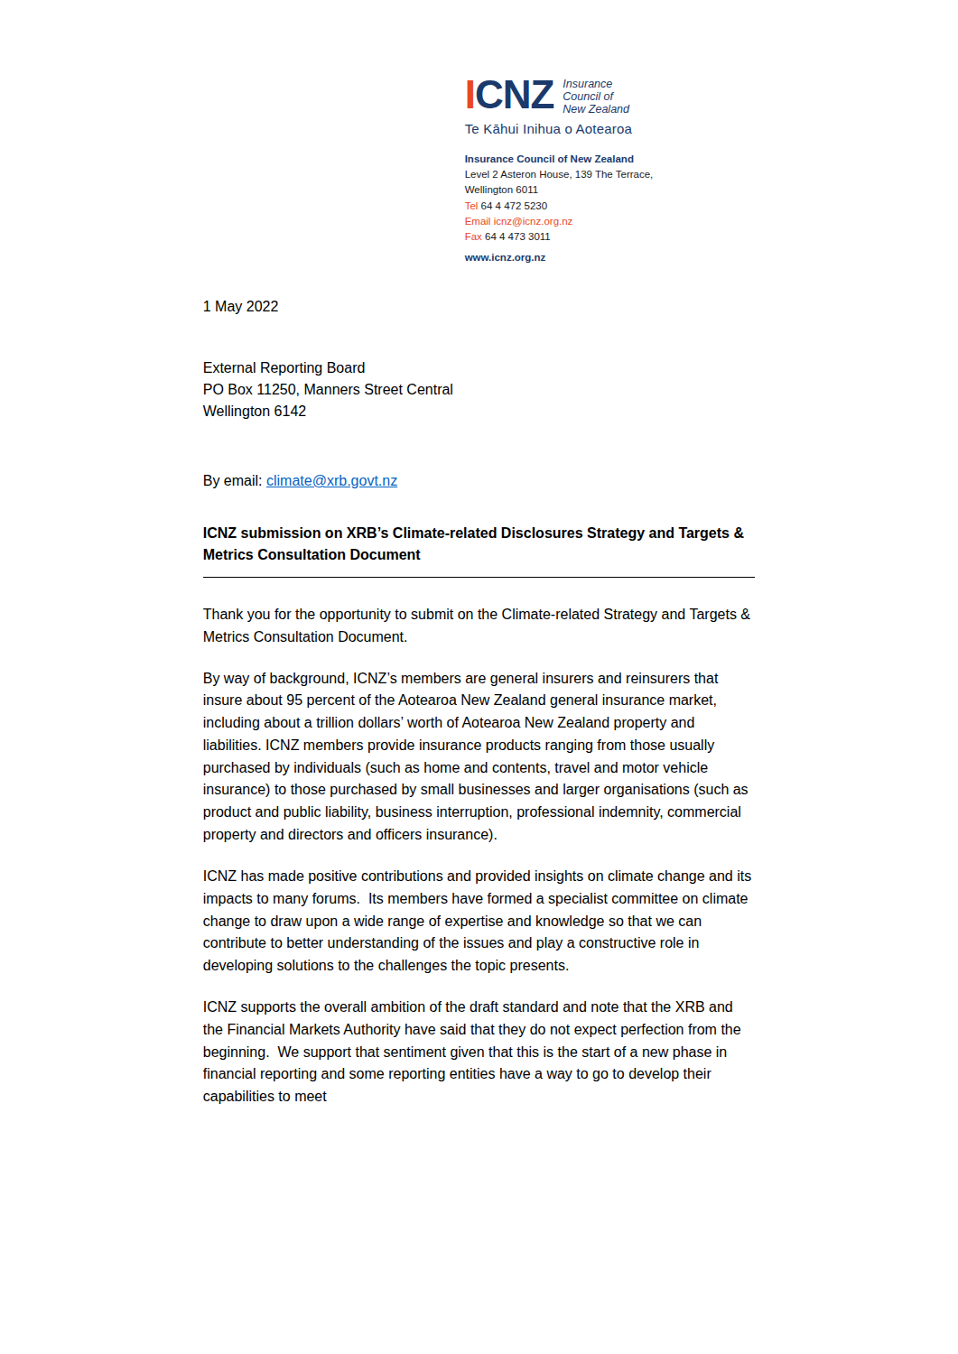ICNZ
Insurance
Council of
New Zealand
Te Kāhui Inihua o Aotearoa
Insurance Council of New Zealand
Level 2 Asteron House, 139 The Terrace,
Wellington 6011
Tel 64 4 472 5230
Email icnz@icnz.org.nz
Fax 64 4 473 3011
www.icnz.org.nz
1 May 2022
External Reporting Board
PO Box 11250, Manners Street Central
Wellington 6142
By email: climate@xrb.govt.nz
ICNZ submission on XRB’s Climate-related Disclosures Strategy and Targets & Metrics Consultation Document
Thank you for the opportunity to submit on the Climate-related Strategy and Targets & Metrics Consultation Document.
By way of background, ICNZ’s members are general insurers and reinsurers that insure about 95 percent of the Aotearoa New Zealand general insurance market, including about a trillion dollars’ worth of Aotearoa New Zealand property and liabilities. ICNZ members provide insurance products ranging from those usually purchased by individuals (such as home and contents, travel and motor vehicle insurance) to those purchased by small businesses and larger organisations (such as product and public liability, business interruption, professional indemnity, commercial property and directors and officers insurance).
ICNZ has made positive contributions and provided insights on climate change and its impacts to many forums. Its members have formed a specialist committee on climate change to draw upon a wide range of expertise and knowledge so that we can contribute to better understanding of the issues and play a constructive role in developing solutions to the challenges the topic presents.
ICNZ supports the overall ambition of the draft standard and note that the XRB and the Financial Markets Authority have said that they do not expect perfection from the beginning. We support that sentiment given that this is the start of a new phase in financial reporting and some reporting entities have a way to go to develop their capabilities to meet